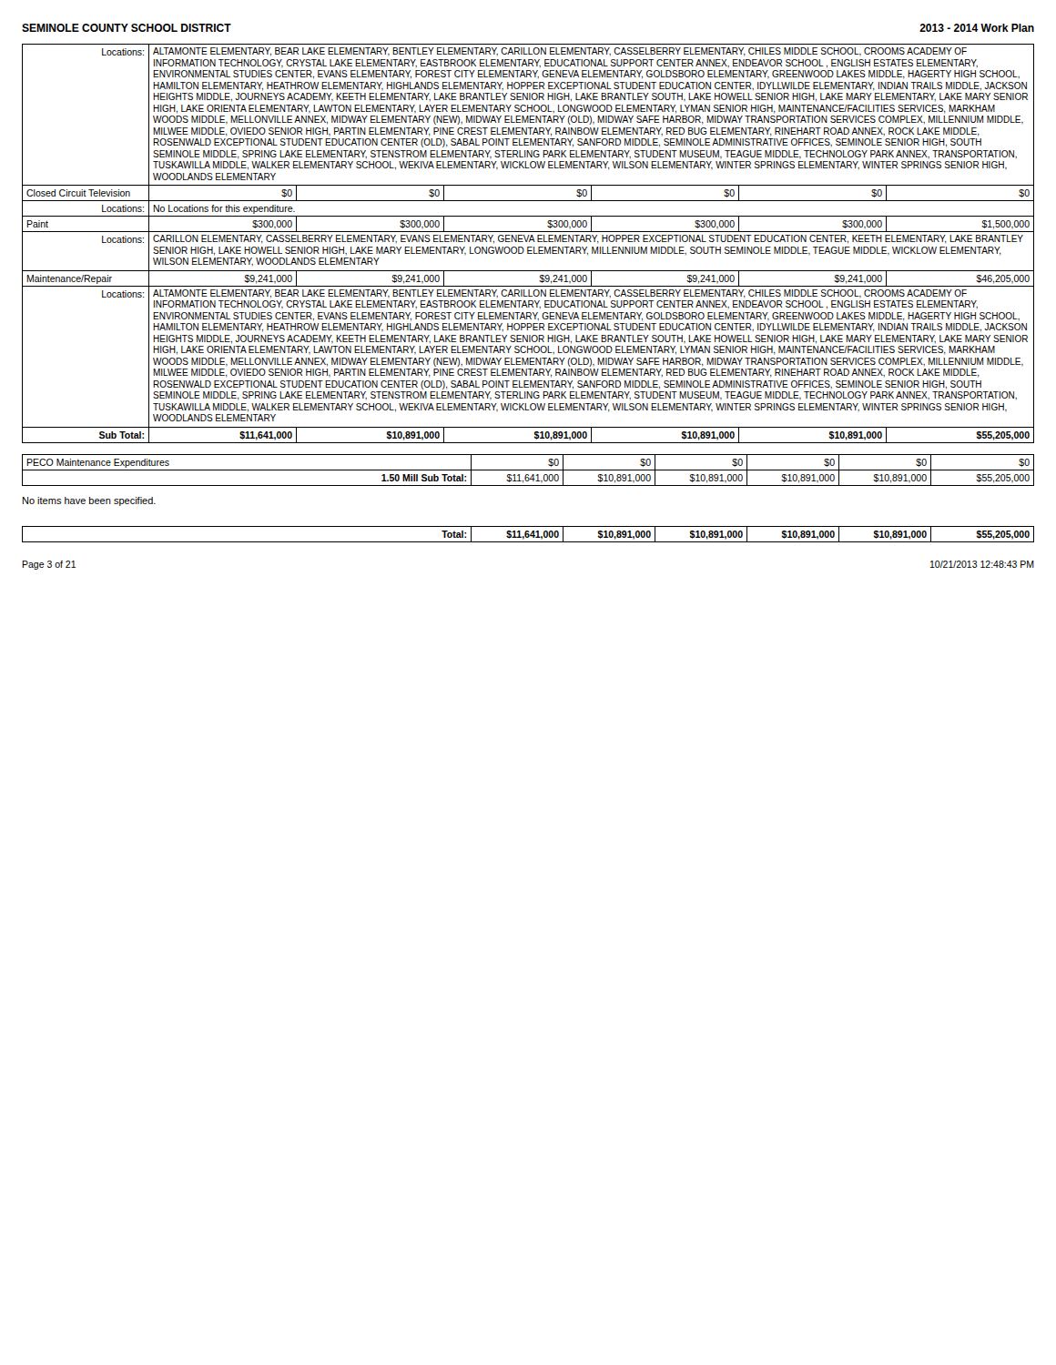SEMINOLE COUNTY SCHOOL DISTRICT 2013 - 2014 Work Plan
| Locations: | ALTAMONTE ELEMENTARY, BEAR LAKE ELEMENTARY, BENTLEY ELEMENTARY, CARILLON ELEMENTARY, CASSELBERRY ELEMENTARY, CHILES MIDDLE SCHOOL, CROOMS ACADEMY OF INFORMATION TECHNOLOGY, CRYSTAL LAKE ELEMENTARY, EASTBROOK ELEMENTARY, EDUCATIONAL SUPPORT CENTER ANNEX, ENDEAVOR SCHOOL , ENGLISH ESTATES ELEMENTARY, ENVIRONMENTAL STUDIES CENTER, EVANS ELEMENTARY, FOREST CITY ELEMENTARY, GENEVA ELEMENTARY, GOLDSBORO ELEMENTARY, GREENWOOD LAKES MIDDLE, HAGERTY HIGH SCHOOL, HAMILTON ELEMENTARY, HEATHROW ELEMENTARY, HIGHLANDS ELEMENTARY, HOPPER EXCEPTIONAL STUDENT EDUCATION CENTER, IDYLLWILDE ELEMENTARY, INDIAN TRAILS MIDDLE, JACKSON HEIGHTS MIDDLE, JOURNEYS ACADEMY, KEETH ELEMENTARY, LAKE BRANTLEY SENIOR HIGH, LAKE BRANTLEY SOUTH, LAKE HOWELL SENIOR HIGH, LAKE MARY ELEMENTARY, LAKE MARY SENIOR HIGH, LAKE ORIENTA ELEMENTARY, LAWTON ELEMENTARY, LAYER ELEMENTARY SCHOOL, LONGWOOD ELEMENTARY, LYMAN SENIOR HIGH, MAINTENANCE/FACILITIES SERVICES, MARKHAM WOODS MIDDLE, MELLONVILLE ANNEX, MIDWAY ELEMENTARY (NEW), MIDWAY ELEMENTARY (OLD), MIDWAY SAFE HARBOR, MIDWAY TRANSPORTATION SERVICES COMPLEX, MILLENNIUM MIDDLE, MILWEE MIDDLE, OVIEDO SENIOR HIGH, PARTIN ELEMENTARY, PINE CREST ELEMENTARY, RAINBOW ELEMENTARY, RED BUG ELEMENTARY, RINEHART ROAD ANNEX, ROCK LAKE MIDDLE, ROSENWALD EXCEPTIONAL STUDENT EDUCATION CENTER (OLD), SABAL POINT ELEMENTARY, SANFORD MIDDLE, SEMINOLE ADMINISTRATIVE OFFICES, SEMINOLE SENIOR HIGH, SOUTH SEMINOLE MIDDLE, SPRING LAKE ELEMENTARY, STENSTROM ELEMENTARY, STERLING PARK ELEMENTARY, STUDENT MUSEUM, TEAGUE MIDDLE, TECHNOLOGY PARK ANNEX, TRANSPORTATION, TUSKAWILLA MIDDLE, WALKER ELEMENTARY SCHOOL, WEKIVA ELEMENTARY, WICKLOW ELEMENTARY, WILSON ELEMENTARY, WINTER SPRINGS ELEMENTARY, WINTER SPRINGS SENIOR HIGH, WOODLANDS ELEMENTARY |
| Closed Circuit Television | $0 | $0 | $0 | $0 | $0 | $0 |
| Locations: | No Locations for this expenditure. |
| Paint | $300,000 | $300,000 | $300,000 | $300,000 | $300,000 | $1,500,000 |
| Locations: | CARILLON ELEMENTARY, CASSELBERRY ELEMENTARY, EVANS ELEMENTARY, GENEVA ELEMENTARY, HOPPER EXCEPTIONAL STUDENT EDUCATION CENTER, KEETH ELEMENTARY, LAKE BRANTLEY SENIOR HIGH, LAKE HOWELL SENIOR HIGH, LAKE MARY ELEMENTARY, LONGWOOD ELEMENTARY, MILLENNIUM MIDDLE, SOUTH SEMINOLE MIDDLE, TEAGUE MIDDLE, WICKLOW ELEMENTARY, WILSON ELEMENTARY, WOODLANDS ELEMENTARY |
| Maintenance/Repair | $9,241,000 | $9,241,000 | $9,241,000 | $9,241,000 | $9,241,000 | $46,205,000 |
| Locations: | ALTAMONTE ELEMENTARY, BEAR LAKE ELEMENTARY, BENTLEY ELEMENTARY, CARILLON ELEMENTARY, CASSELBERRY ELEMENTARY, CHILES MIDDLE SCHOOL, CROOMS ACADEMY OF INFORMATION TECHNOLOGY, CRYSTAL LAKE ELEMENTARY, EASTBROOK ELEMENTARY, EDUCATIONAL SUPPORT CENTER ANNEX, ENDEAVOR SCHOOL , ENGLISH ESTATES ELEMENTARY, ENVIRONMENTAL STUDIES CENTER, EVANS ELEMENTARY, FOREST CITY ELEMENTARY, GENEVA ELEMENTARY, GOLDSBORO ELEMENTARY, GREENWOOD LAKES MIDDLE, HAGERTY HIGH SCHOOL, HAMILTON ELEMENTARY, HEATHROW ELEMENTARY, HIGHLANDS ELEMENTARY, HOPPER EXCEPTIONAL STUDENT EDUCATION CENTER, IDYLLWILDE ELEMENTARY, INDIAN TRAILS MIDDLE, JACKSON HEIGHTS MIDDLE, JOURNEYS ACADEMY, KEETH ELEMENTARY, LAKE BRANTLEY SENIOR HIGH, LAKE BRANTLEY SOUTH, LAKE HOWELL SENIOR HIGH, LAKE MARY ELEMENTARY, LAKE MARY SENIOR HIGH, LAKE ORIENTA ELEMENTARY, LAWTON ELEMENTARY, LAYER ELEMENTARY SCHOOL, LONGWOOD ELEMENTARY, LYMAN SENIOR HIGH, MAINTENANCE/FACILITIES SERVICES, MARKHAM WOODS MIDDLE, MELLONVILLE ANNEX, MIDWAY ELEMENTARY (NEW), MIDWAY ELEMENTARY (OLD), MIDWAY SAFE HARBOR, MIDWAY TRANSPORTATION SERVICES COMPLEX, MILLENNIUM MIDDLE, MILWEE MIDDLE, OVIEDO SENIOR HIGH, PARTIN ELEMENTARY, PINE CREST ELEMENTARY, RAINBOW ELEMENTARY, RED BUG ELEMENTARY, RINEHART ROAD ANNEX, ROCK LAKE MIDDLE, ROSENWALD EXCEPTIONAL STUDENT EDUCATION CENTER (OLD), SABAL POINT ELEMENTARY, SANFORD MIDDLE, SEMINOLE ADMINISTRATIVE OFFICES, SEMINOLE SENIOR HIGH, SOUTH SEMINOLE MIDDLE, SPRING LAKE ELEMENTARY, STENSTROM ELEMENTARY, STERLING PARK ELEMENTARY, STUDENT MUSEUM, TEAGUE MIDDLE, TECHNOLOGY PARK ANNEX, TRANSPORTATION, TUSKAWILLA MIDDLE, WALKER ELEMENTARY SCHOOL, WEKIVA ELEMENTARY, WICKLOW ELEMENTARY, WILSON ELEMENTARY, WINTER SPRINGS ELEMENTARY, WINTER SPRINGS SENIOR HIGH, WOODLANDS ELEMENTARY |
| Sub Total: | $11,641,000 | $10,891,000 | $10,891,000 | $10,891,000 | $10,891,000 | $55,205,000 |
| PECO Maintenance Expenditures | $0 | $0 | $0 | $0 | $0 | $0 |
| 1.50 Mill Sub Total: | $11,641,000 | $10,891,000 | $10,891,000 | $10,891,000 | $10,891,000 | $55,205,000 |
No items have been specified.
| Total: | $11,641,000 | $10,891,000 | $10,891,000 | $10,891,000 | $10,891,000 | $55,205,000 |
Page 3 of 21 10/21/2013 12:48:43 PM